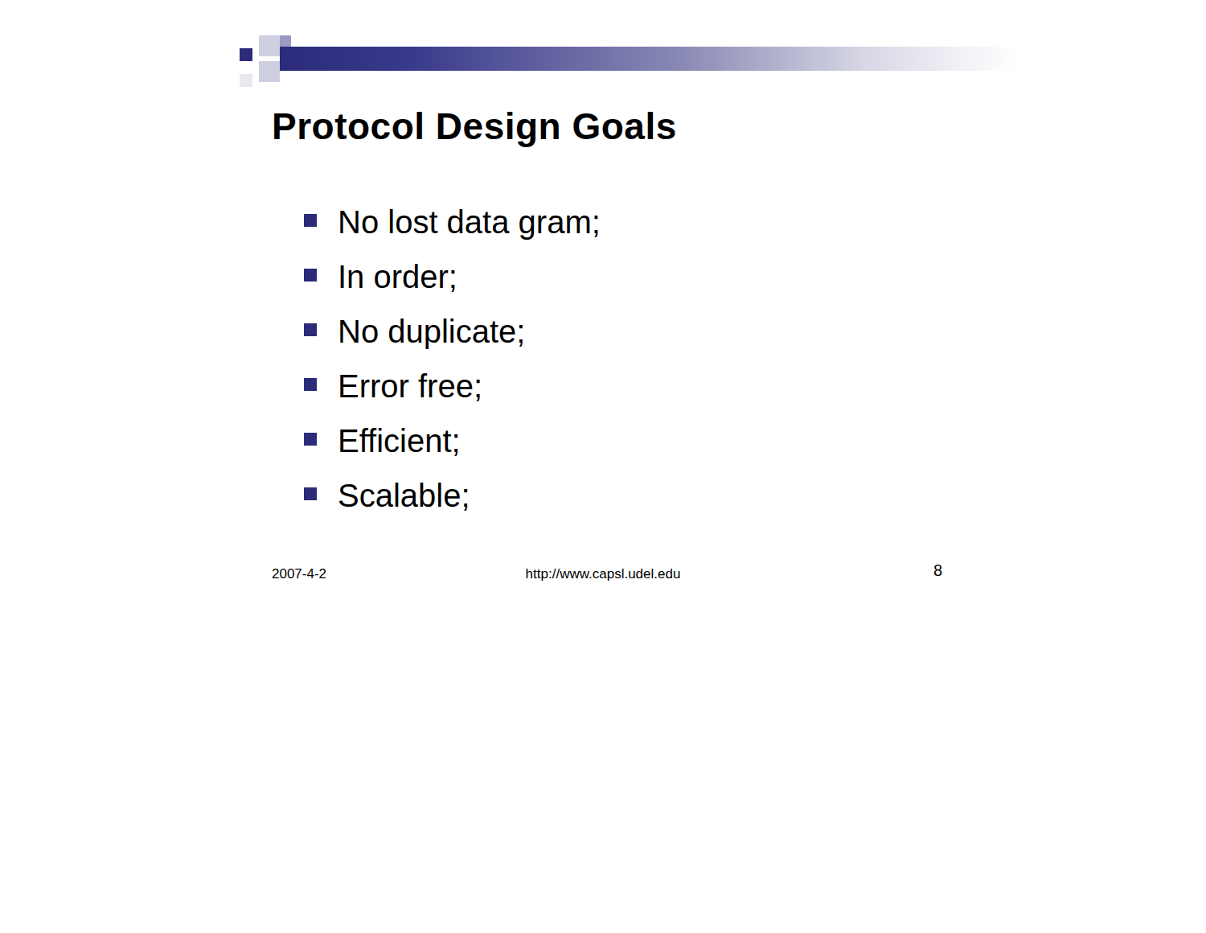Protocol Design Goals
No lost data gram;
In order;
No duplicate;
Error free;
Efficient;
Scalable;
2007-4-2 http://www.capsl.udel.edu 8